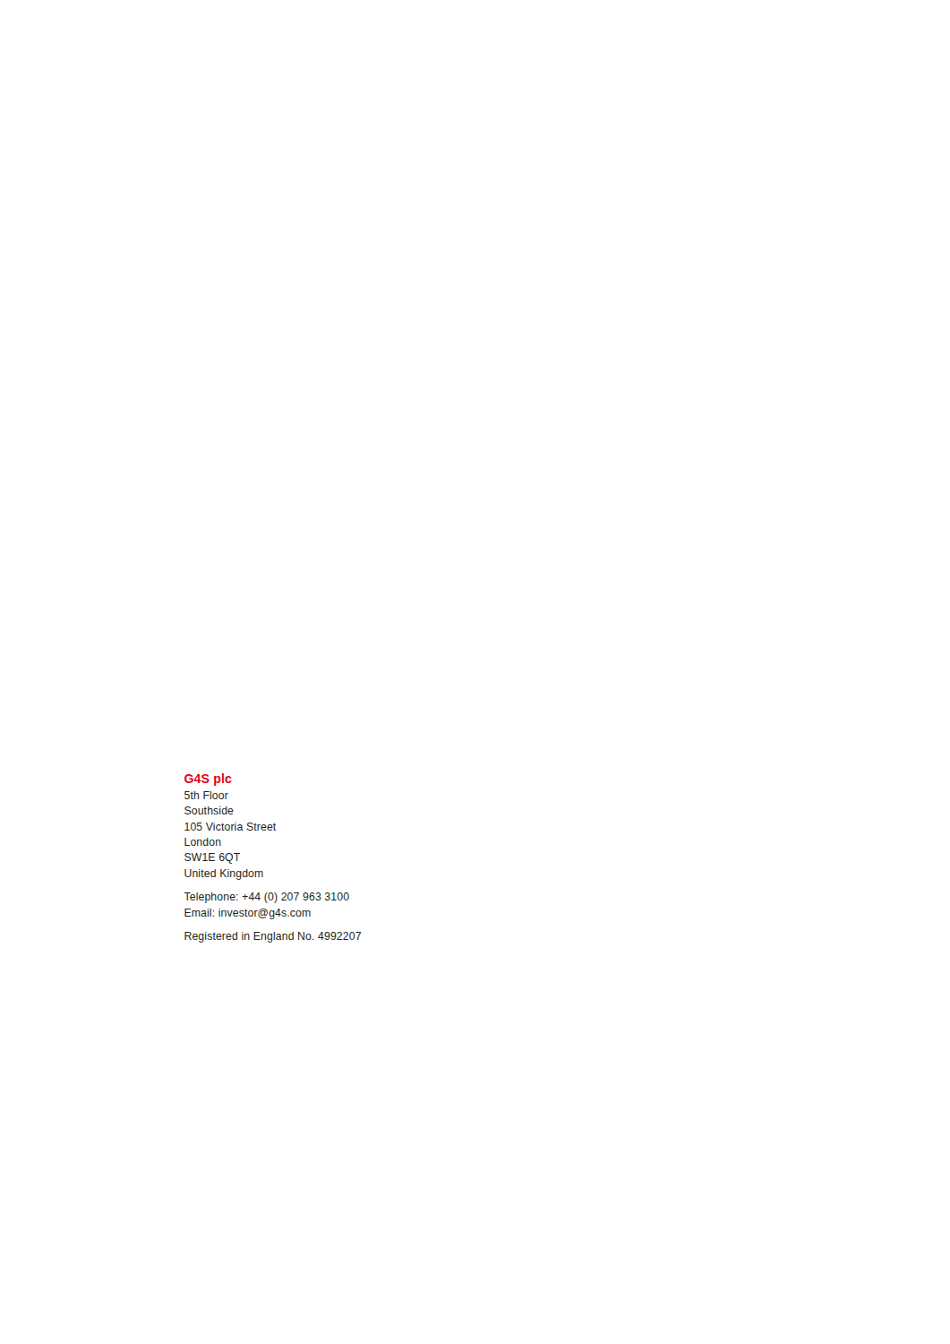G4S plc
5th Floor Southside 105 Victoria Street London SW1E 6QT United Kingdom
Telephone: +44 (0) 207 963 3100 Email: investor@g4s.com
Registered in England No. 4992207